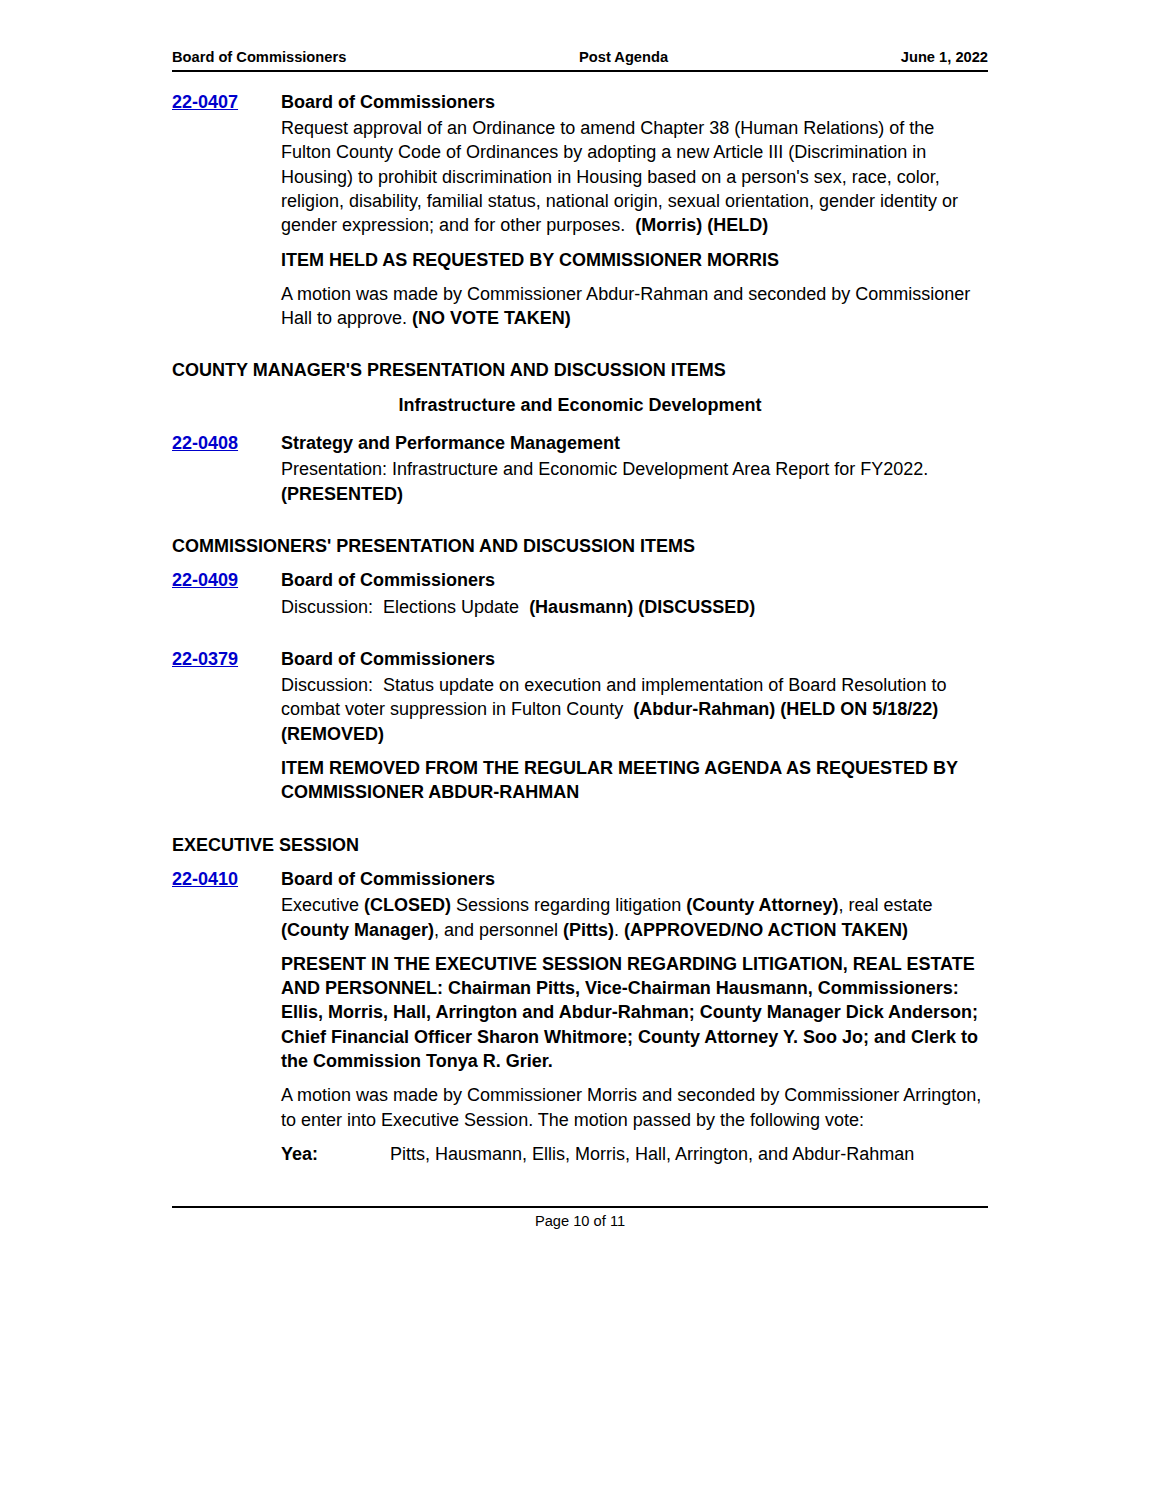Board of Commissioners
Post Agenda
June 1, 2022
22-0407
Board of Commissioners
Request approval of an Ordinance to amend Chapter 38 (Human Relations) of the Fulton County Code of Ordinances by adopting a new Article III (Discrimination in Housing) to prohibit discrimination in Housing based on a person's sex, race, color, religion, disability, familial status, national origin, sexual orientation, gender identity or gender expression; and for other purposes. (Morris) (HELD)
ITEM HELD AS REQUESTED BY COMMISSIONER MORRIS
A motion was made by Commissioner Abdur-Rahman and seconded by Commissioner Hall to approve. (NO VOTE TAKEN)
COUNTY MANAGER'S PRESENTATION AND DISCUSSION ITEMS
Infrastructure and Economic Development
22-0408
Strategy and Performance Management
Presentation: Infrastructure and Economic Development Area Report for FY2022. (PRESENTED)
COMMISSIONERS' PRESENTATION AND DISCUSSION ITEMS
22-0409
Board of Commissioners
Discussion: Elections Update (Hausmann) (DISCUSSED)
22-0379
Board of Commissioners
Discussion: Status update on execution and implementation of Board Resolution to combat voter suppression in Fulton County (Abdur-Rahman) (HELD ON 5/18/22) (REMOVED)
ITEM REMOVED FROM THE REGULAR MEETING AGENDA AS REQUESTED BY COMMISSIONER ABDUR-RAHMAN
EXECUTIVE SESSION
22-0410
Board of Commissioners
Executive (CLOSED) Sessions regarding litigation (County Attorney), real estate (County Manager), and personnel (Pitts). (APPROVED/NO ACTION TAKEN)
PRESENT IN THE EXECUTIVE SESSION REGARDING LITIGATION, REAL ESTATE AND PERSONNEL: Chairman Pitts, Vice-Chairman Hausmann, Commissioners: Ellis, Morris, Hall, Arrington and Abdur-Rahman; County Manager Dick Anderson; Chief Financial Officer Sharon Whitmore; County Attorney Y. Soo Jo; and Clerk to the Commission Tonya R. Grier.
A motion was made by Commissioner Morris and seconded by Commissioner Arrington, to enter into Executive Session. The motion passed by the following vote:
Yea:
Pitts, Hausmann, Ellis, Morris, Hall, Arrington, and Abdur-Rahman
Page 10 of 11